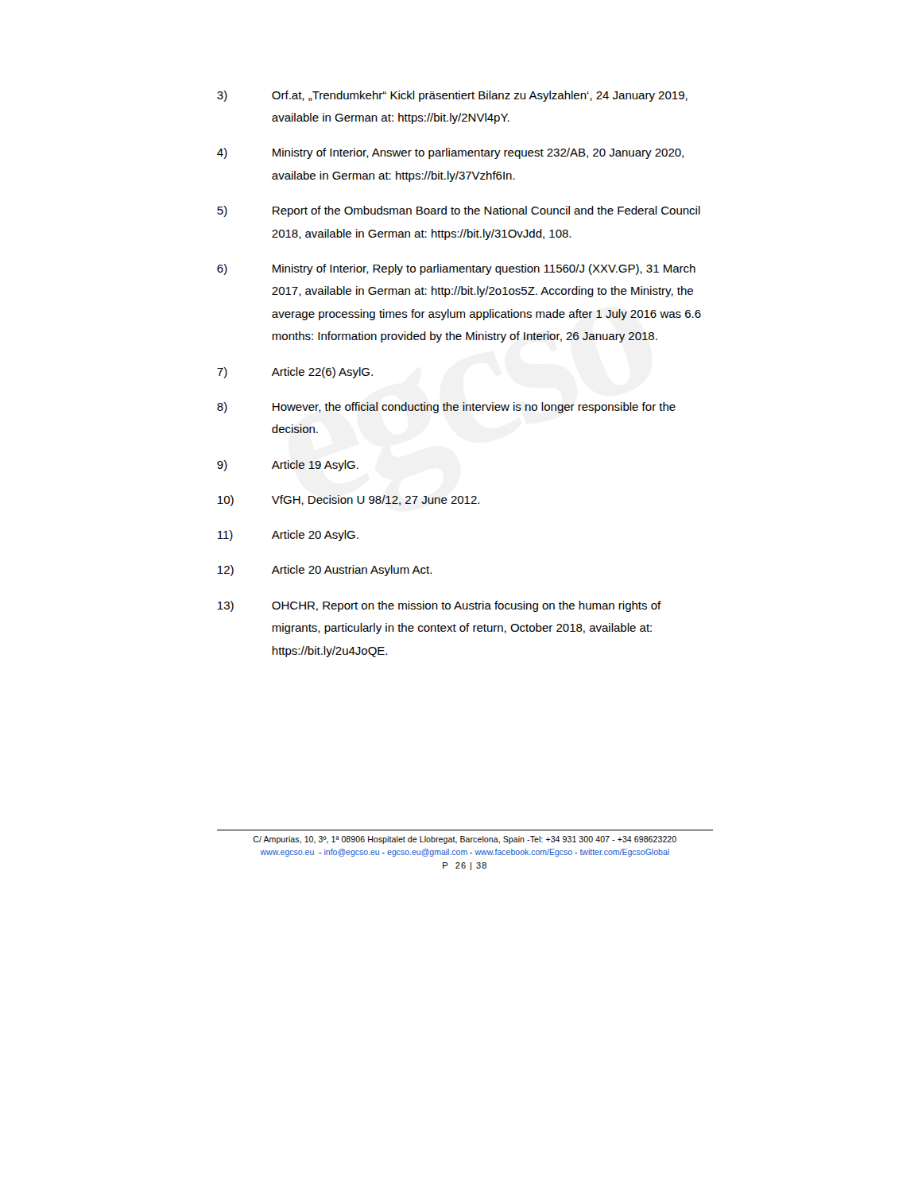egcso
3) Orf.at, „Trendumkehr“ Kickl präsentiert Bilanz zu Asylzahlen‘, 24 January 2019, available in German at: https://bit.ly/2NVl4pY.
4) Ministry of Interior, Answer to parliamentary request 232/AB, 20 January 2020, availabe in German at: https://bit.ly/37Vzhf6In.
5) Report of the Ombudsman Board to the National Council and the Federal Council 2018, available in German at: https://bit.ly/31OvJdd, 108.
6) Ministry of Interior, Reply to parliamentary question 11560/J (XXV.GP), 31 March 2017, available in German at: http://bit.ly/2o1os5Z. According to the Ministry, the average processing times for asylum applications made after 1 July 2016 was 6.6 months: Information provided by the Ministry of Interior, 26 January 2018.
7) Article 22(6) AsylG.
8) However, the official conducting the interview is no longer responsible for the decision.
9) Article 19 AsylG.
10) VfGH, Decision U 98/12, 27 June 2012.
11) Article 20 AsylG.
12) Article 20 Austrian Asylum Act.
13) OHCHR, Report on the mission to Austria focusing on the human rights of migrants, particularly in the context of return, October 2018, available at: https://bit.ly/2u4JoQE.
C/ Ampurias, 10, 3º, 1ª 08906 Hospitalet de Llobregat, Barcelona, Spain -Tel: +34 931 300 407 - +34 698623220
www.egcso.eu - info@egcso.eu - egcso.eu@gmail.com - www.facebook.com/Egcso - twitter.com/EgcsoGlobal
P 26 | 38